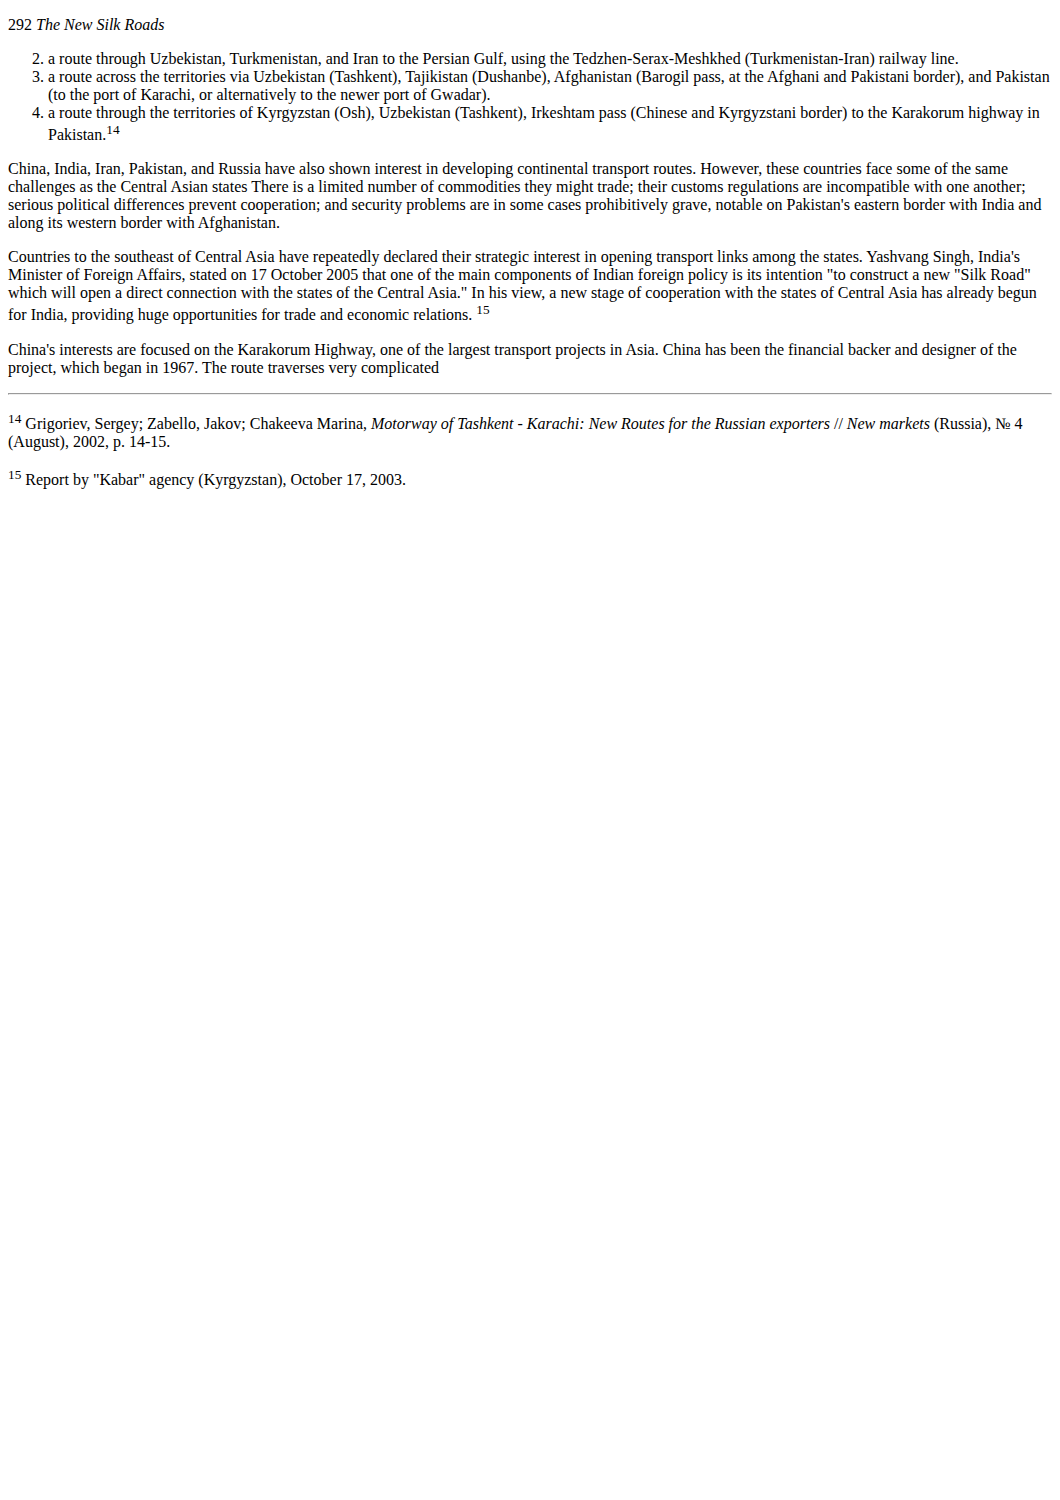292 The New Silk Roads
a route through Uzbekistan, Turkmenistan, and Iran to the Persian Gulf, using the Tedzhen-Serax-Meshkhed (Turkmenistan-Iran) railway line.
a route across the territories via Uzbekistan (Tashkent), Tajikistan (Dushanbe), Afghanistan (Barogil pass, at the Afghani and Pakistani border), and Pakistan (to the port of Karachi, or alternatively to the newer port of Gwadar).
a route through the territories of Kyrgyzstan (Osh), Uzbekistan (Tashkent), Irkeshtam pass (Chinese and Kyrgyzstani border) to the Karakorum highway in Pakistan.14
China, India, Iran, Pakistan, and Russia have also shown interest in developing continental transport routes. However, these countries face some of the same challenges as the Central Asian states There is a limited number of commodities they might trade; their customs regulations are incompatible with one another; serious political differences prevent cooperation; and security problems are in some cases prohibitively grave, notable on Pakistan's eastern border with India and along its western border with Afghanistan.
Countries to the southeast of Central Asia have repeatedly declared their strategic interest in opening transport links among the states. Yashvang Singh, India's Minister of Foreign Affairs, stated on 17 October 2005 that one of the main components of Indian foreign policy is its intention "to construct a new "Silk Road" which will open a direct connection with the states of the Central Asia." In his view, a new stage of cooperation with the states of Central Asia has already begun for India, providing huge opportunities for trade and economic relations. 15
China's interests are focused on the Karakorum Highway, one of the largest transport projects in Asia. China has been the financial backer and designer of the project, which began in 1967. The route traverses very complicated
14 Grigoriev, Sergey; Zabello, Jakov; Chakeeva Marina, Motorway of Tashkent - Karachi: New Routes for the Russian exporters // New markets (Russia), № 4 (August), 2002, p. 14-15.
15 Report by "Kabar" agency (Kyrgyzstan), October 17, 2003.